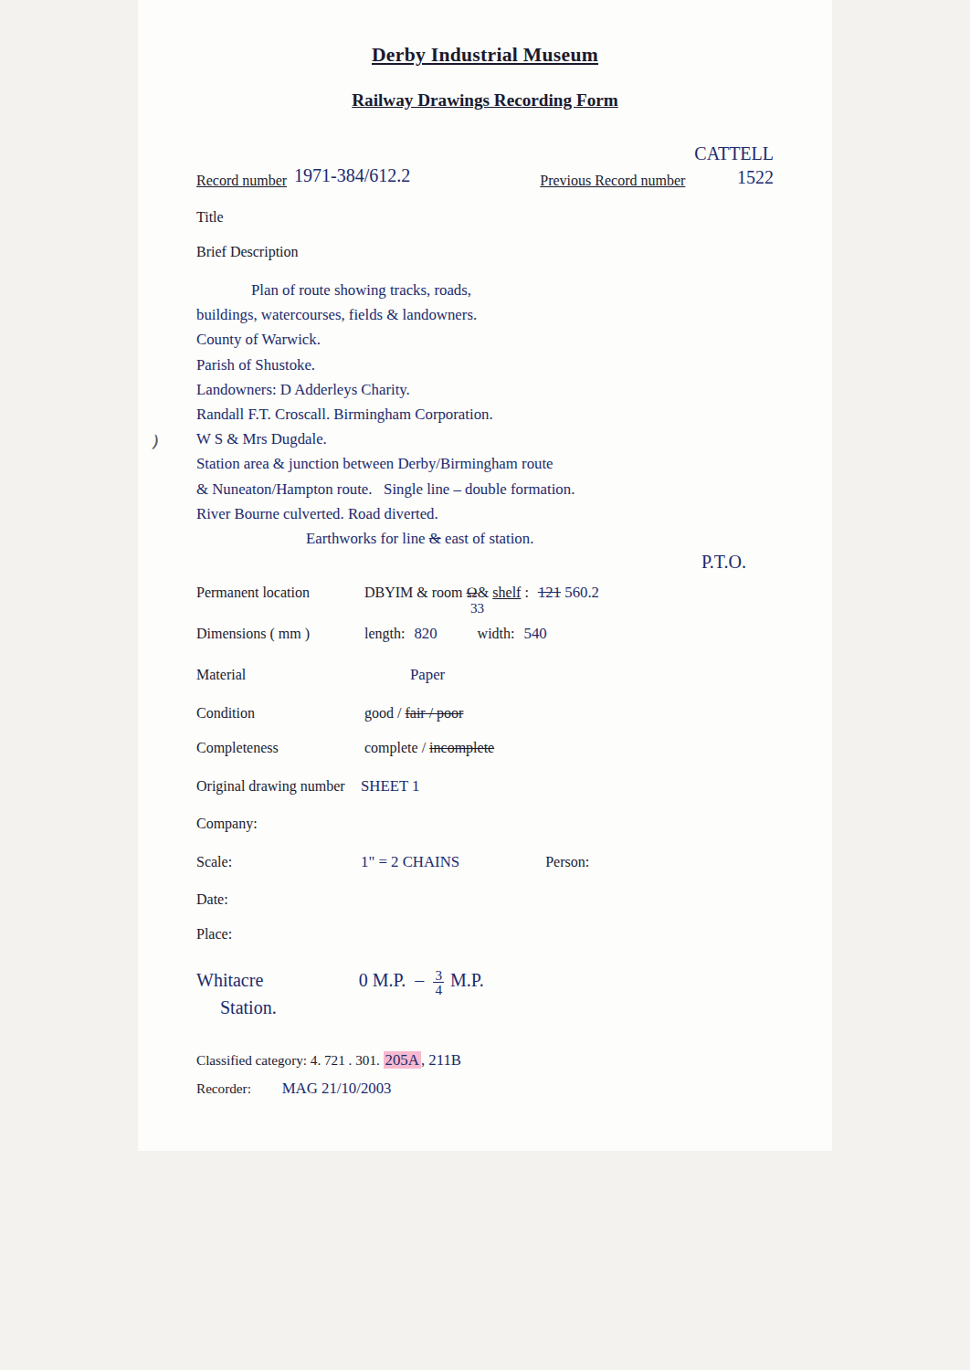⁾
Derby Industrial Museum
Railway Drawings Recording Form
Record number 1971‑384/612.2 Previous Record number CATTELL
1522
Title
Brief Description
Plan of route showing tracks, roads,
buildings, watercourses, fields & landowners.
County of Warwick.
Parish of Shustoke.
Landowners: D Adderleys Charity.
Randall F.T. Croscall. Birmingham Corporation.
W S & Mrs Dugdale.
Station area & junction between Derby/Birmingham route
& Nuneaton/Hampton route. Single line – double formation.
River Bourne culverted. Road diverted.
Earthworks for line & east of station.
P.T.O.
Permanent location DBYIM & room Ω& shelf : 121 560.2 33
Dimensions ( mm ) length: 820 width: 540
Material Paper
Condition good / fair / poor
Completeness complete / incomplete
Original drawing number SHEET 1
Company:
Scale: 1" = 2 CHAINS Person:
Date:
Place:
Whitacre
Station.
0 M.P. – 34 M.P.
Classified category: 4. 721 . 301. 205A, 211B
Recorder: MAG 21/10/2003